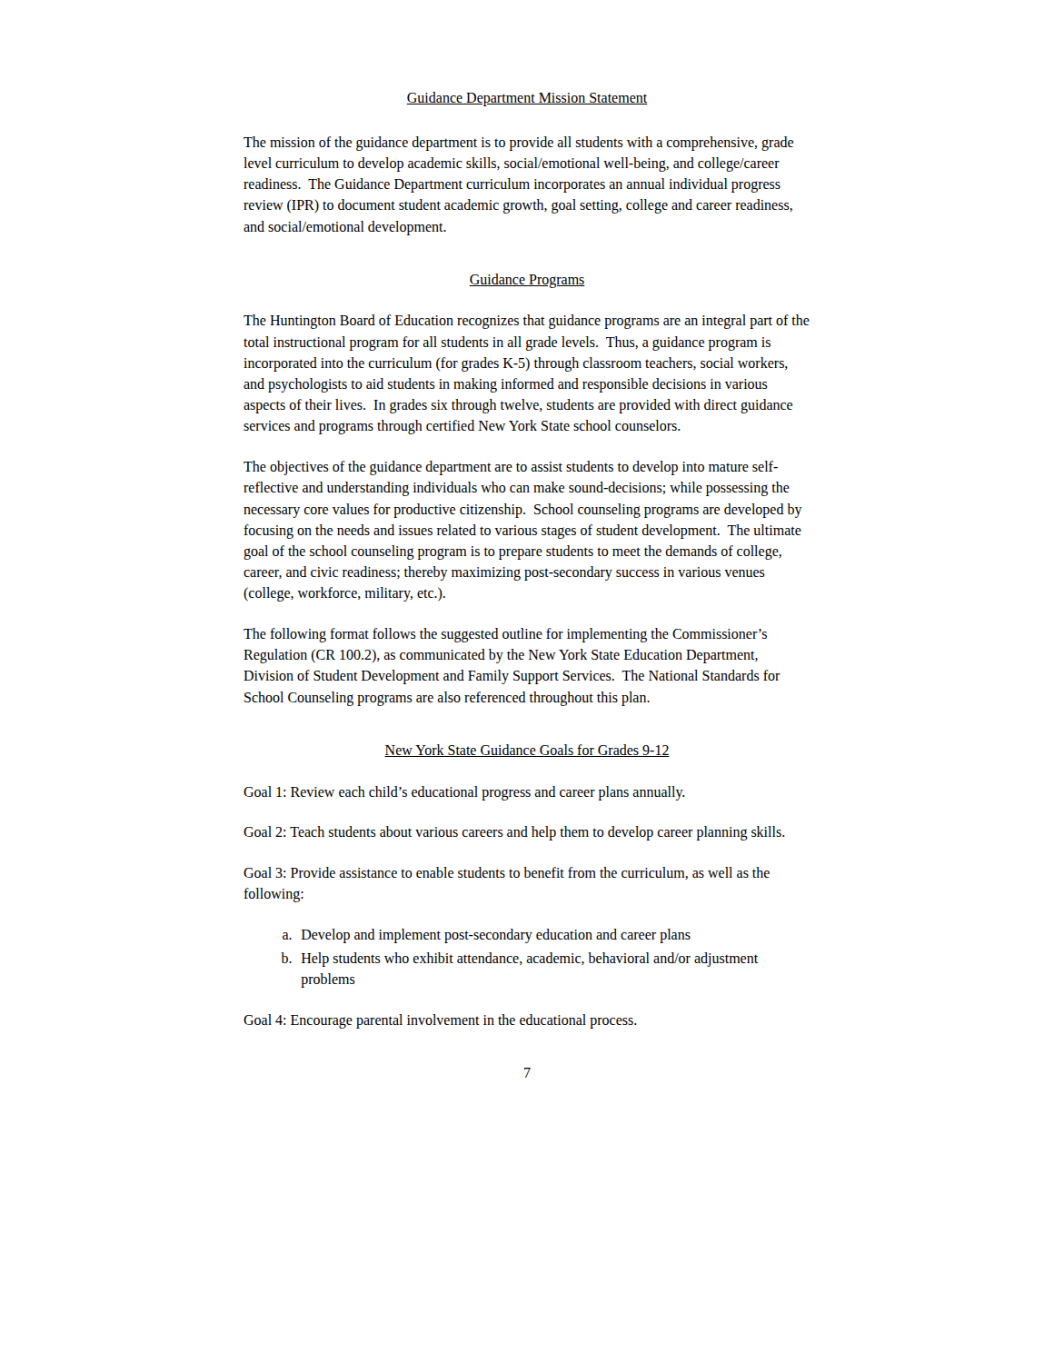Guidance Department Mission Statement
The mission of the guidance department is to provide all students with a comprehensive, grade level curriculum to develop academic skills, social/emotional well-being, and college/career readiness. The Guidance Department curriculum incorporates an annual individual progress review (IPR) to document student academic growth, goal setting, college and career readiness, and social/emotional development.
Guidance Programs
The Huntington Board of Education recognizes that guidance programs are an integral part of the total instructional program for all students in all grade levels. Thus, a guidance program is incorporated into the curriculum (for grades K-5) through classroom teachers, social workers, and psychologists to aid students in making informed and responsible decisions in various aspects of their lives. In grades six through twelve, students are provided with direct guidance services and programs through certified New York State school counselors.
The objectives of the guidance department are to assist students to develop into mature self-reflective and understanding individuals who can make sound-decisions; while possessing the necessary core values for productive citizenship. School counseling programs are developed by focusing on the needs and issues related to various stages of student development. The ultimate goal of the school counseling program is to prepare students to meet the demands of college, career, and civic readiness; thereby maximizing post-secondary success in various venues (college, workforce, military, etc.).
The following format follows the suggested outline for implementing the Commissioner’s Regulation (CR 100.2), as communicated by the New York State Education Department, Division of Student Development and Family Support Services. The National Standards for School Counseling programs are also referenced throughout this plan.
New York State Guidance Goals for Grades 9-12
Goal 1: Review each child’s educational progress and career plans annually.
Goal 2: Teach students about various careers and help them to develop career planning skills.
Goal 3: Provide assistance to enable students to benefit from the curriculum, as well as the following:
Develop and implement post-secondary education and career plans
Help students who exhibit attendance, academic, behavioral and/or adjustment problems
Goal 4: Encourage parental involvement in the educational process.
7